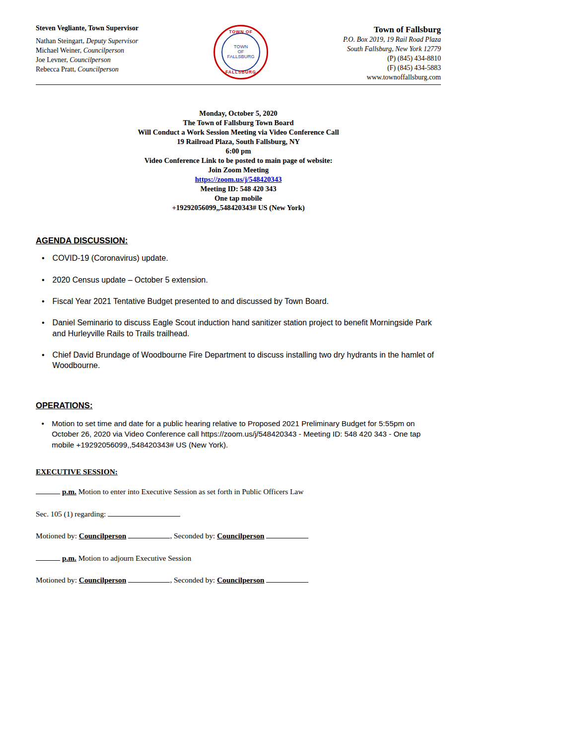Steven Vegliante, Town Supervisor
Nathan Steingart, Deputy Supervisor
Michael Weiner, Councilperson
Joe Levner, Councilperson
Rebecca Pratt, Councilperson
TOWN OF
TOWN
OF
FALLSBURG
FALLSBURG
Town of Fallsburg
P.O. Box 2019, 19 Rail Road Plaza
South Fallsburg, New York 12779
(P) (845) 434-8810
(F) (845) 434-5883
www.townoffallsburg.com
Monday, October 5, 2020
The Town of Fallsburg Town Board
Will Conduct a Work Session Meeting via Video Conference Call
19 Railroad Plaza, South Fallsburg, NY
6:00 pm
Video Conference Link to be posted to main page of website:
Join Zoom Meeting
https://zoom.us/j/548420343
Meeting ID: 548 420 343
One tap mobile
+19292056099,,548420343# US (New York)
AGENDA DISCUSSION:
COVID-19 (Coronavirus) update.
2020 Census update – October 5 extension.
Fiscal Year 2021 Tentative Budget presented to and discussed by Town Board.
Daniel Seminario to discuss Eagle Scout induction hand sanitizer station project to benefit Morningside Park and Hurleyville Rails to Trails trailhead.
Chief David Brundage of Woodbourne Fire Department to discuss installing two dry hydrants in the hamlet of Woodbourne.
OPERATIONS:
Motion to set time and date for a public hearing relative to Proposed 2021 Preliminary Budget for 5:55pm on October 26, 2020 via Video Conference call https://zoom.us/j/548420343 - Meeting ID: 548 420 343 - One tap mobile +19292056099,,548420343# US (New York).
EXECUTIVE SESSION:
p.m. Motion to enter into Executive Session as set forth in Public Officers Law
Sec. 105 (1) regarding:
Motioned by: Councilperson , Seconded by: Councilperson
p.m. Motion to adjourn Executive Session
Motioned by: Councilperson , Seconded by: Councilperson